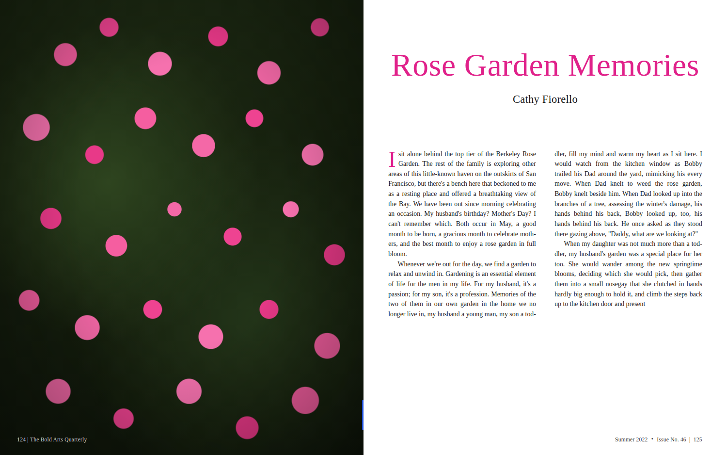124 | The Bold Arts Quarterly
image info
Rose Garden Memories
Cathy Fiorello
I sit alone behind the top tier of the Berkeley Rose Garden. The rest of the family is exploring other areas of this little-known haven on the outskirts of San Francisco, but there's a bench here that beckoned to me as a resting place and offered a breathtaking view of the Bay. We have been out since morning celebrating an occasion. My husband's birthday? Mother's Day? I can't remember which. Both occur in May, a good month to be born, a gracious month to celebrate mothers, and the best month to enjoy a rose garden in full bloom.
Whenever we're out for the day, we find a garden to relax and unwind in. Gardening is an essential element of life for the men in my life. For my husband, it's a passion; for my son, it's a profession. Memories of the two of them in our own garden in the home we no longer live in, my husband a young man, my son a toddler, fill my mind and warm my heart as I sit here. I would watch from the kitchen window as Bobby trailed his Dad around the yard, mimicking his every move. When Dad knelt to weed the rose garden, Bobby knelt beside him. When Dad looked up into the branches of a tree, assessing the winter's damage, his hands behind his back, Bobby looked up, too, his hands behind his back. He once asked as they stood there gazing above, "Daddy, what are we looking at?"
When my daughter was not much more than a toddler, my husband's garden was a special place for her too. She would wander among the new springtime blooms, deciding which she would pick, then gather them into a small nosegay that she clutched in hands hardly big enough to hold it, and climb the steps back up to the kitchen door and present
Summer 2022•Issue No. 46 | 125